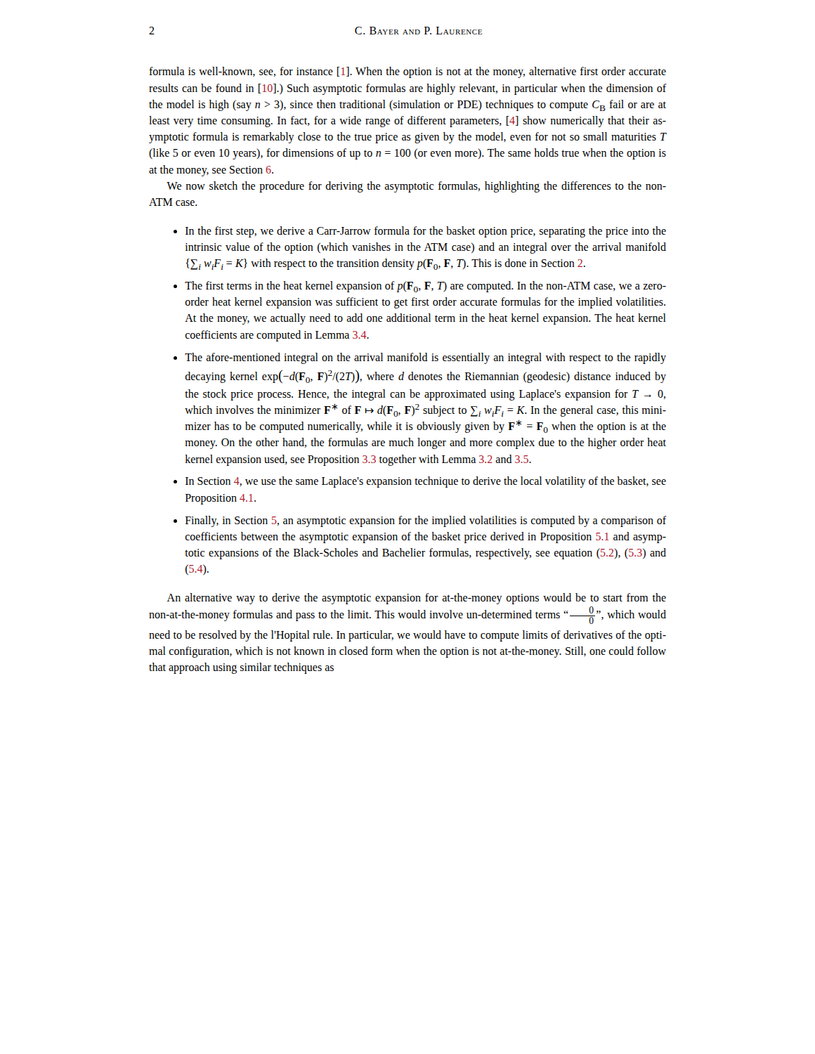2 C. Bayer and P. Laurence
formula is well-known, see, for instance [1]. When the option is not at the money, alternative first order accurate results can be found in [10].) Such asymptotic formulas are highly relevant, in particular when the dimension of the model is high (say n > 3), since then traditional (simulation or PDE) techniques to compute CB fail or are at least very time consuming. In fact, for a wide range of different parameters, [4] show numerically that their asymptotic formula is remarkably close to the true price as given by the model, even for not so small maturities T (like 5 or even 10 years), for dimensions of up to n = 100 (or even more). The same holds true when the option is at the money, see Section 6.
We now sketch the procedure for deriving the asymptotic formulas, highlighting the differences to the non-ATM case.
In the first step, we derive a Carr-Jarrow formula for the basket option price, separating the price into the intrinsic value of the option (which vanishes in the ATM case) and an integral over the arrival manifold {∑i wiFi = K} with respect to the transition density p(F0, F, T). This is done in Section 2.
The first terms in the heat kernel expansion of p(F0, F, T) are computed. In the non-ATM case, we a zero-order heat kernel expansion was sufficient to get first order accurate formulas for the implied volatilities. At the money, we actually need to add one additional term in the heat kernel expansion. The heat kernel coefficients are computed in Lemma 3.4.
The afore-mentioned integral on the arrival manifold is essentially an integral with respect to the rapidly decaying kernel exp(−d(F0, F)2/(2T)), where d denotes the Riemannian (geodesic) distance induced by the stock price process. Hence, the integral can be approximated using Laplace's expansion for T → 0, which involves the minimizer F∗ of F ↦ d(F0, F)2 subject to ∑i wiFi = K. In the general case, this minimizer has to be computed numerically, while it is obviously given by F∗ = F0 when the option is at the money. On the other hand, the formulas are much longer and more complex due to the higher order heat kernel expansion used, see Proposition 3.3 together with Lemma 3.2 and 3.5.
In Section 4, we use the same Laplace's expansion technique to derive the local volatility of the basket, see Proposition 4.1.
Finally, in Section 5, an asymptotic expansion for the implied volatilities is computed by a comparison of coefficients between the asymptotic expansion of the basket price derived in Proposition 5.1 and asymptotic expansions of the Black-Scholes and Bachelier formulas, respectively, see equation (5.2), (5.3) and (5.4).
An alternative way to derive the asymptotic expansion for at-the-money options would be to start from the non-at-the-money formulas and pass to the limit. This would involve un-determined terms “00”, which would need to be resolved by the l'Hopital rule. In particular, we would have to compute limits of derivatives of the optimal configuration, which is not known in closed form when the option is not at-the-money. Still, one could follow that approach using similar techniques as